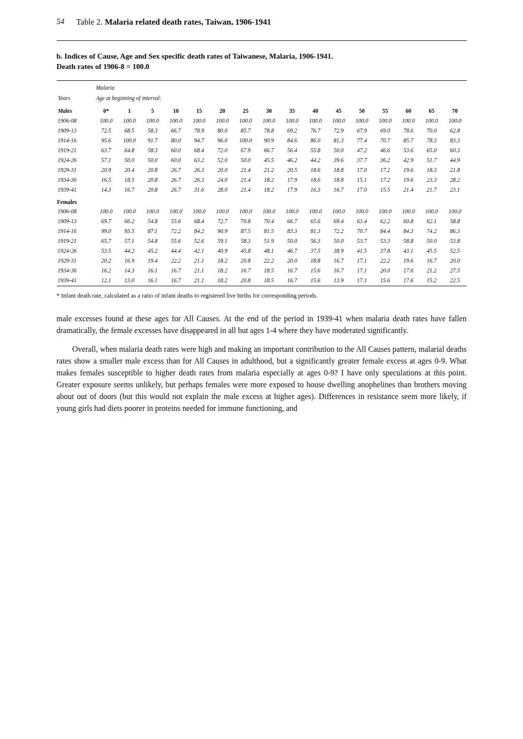54 Table 2. Malaria related death rates, Taiwan, 1906-1941
b. Indices of Cause, Age and Sex specific death rates of Taiwanese, Malaria, 1906-1941.
Death rates of 1906-8 = 100.0
| | Malaria |
| --- | --- |
| Years | Age at beginning of interval: |
| Males | 0* | 1 | 5 | 10 | 15 | 20 | 25 | 30 | 35 | 40 | 45 | 50 | 55 | 60 | 65 | 70 |
| 1906-08 | 100.0 | 100.0 | 100.0 | 100.0 | 100.0 | 100.0 | 100.0 | 100.0 | 100.0 | 100.0 | 100.0 | 100.0 | 100.0 | 100.0 | 100.0 | 100.0 |
| 1909-13 | 72.5 | 68.5 | 58.3 | 66.7 | 78.9 | 80.0 | 85.7 | 78.8 | 69.2 | 76.7 | 72.9 | 67.9 | 69.0 | 78.6 | 70.0 | 62.8 |
| 1914-16 | 95.6 | 100.0 | 91.7 | 80.0 | 94.7 | 96.0 | 100.0 | 90.9 | 84.6 | 86.0 | 81.3 | 77.4 | 70.7 | 85.7 | 78.3 | 83.3 |
| 1919-21 | 63.7 | 64.8 | 58.3 | 60.0 | 68.4 | 72.0 | 67.9 | 66.7 | 56.4 | 55.8 | 50.0 | 47.2 | 46.6 | 53.6 | 65.0 | 60.3 |
| 1924-26 | 57.1 | 50.0 | 50.0 | 60.0 | 63.2 | 52.0 | 50.0 | 45.5 | 46.2 | 44.2 | 39.6 | 37.7 | 36.2 | 42.9 | 51.7 | 44.9 |
| 1929-31 | 20.9 | 20.4 | 20.8 | 26.7 | 26.3 | 20.0 | 21.4 | 21.2 | 20.5 | 18.6 | 18.8 | 17.0 | 17.2 | 19.6 | 18.3 | 21.8 |
| 1934-36 | 16.5 | 18.5 | 20.8 | 26.7 | 26.3 | 24.0 | 21.4 | 18.2 | 17.9 | 18.6 | 18.8 | 15.1 | 17.2 | 19.6 | 23.3 | 28.2 |
| 1939-41 | 14.3 | 16.7 | 20.8 | 26.7 | 31.6 | 28.0 | 21.4 | 18.2 | 17.9 | 16.3 | 16.7 | 17.0 | 15.5 | 21.4 | 21.7 | 23.1 |
| Females |
| 1906-08 | 100.0 | 100.0 | 100.0 | 100.0 | 100.0 | 100.0 | 100.0 | 100.0 | 100.0 | 100.0 | 100.0 | 100.0 | 100.0 | 100.0 | 100.0 | 100.0 |
| 1909-13 | 69.7 | 66.2 | 54.8 | 55.6 | 68.4 | 72.7 | 70.8 | 70.4 | 66.7 | 65.6 | 69.4 | 63.4 | 62.2 | 60.8 | 62.1 | 58.8 |
| 1914-16 | 99.0 | 93.5 | 87.1 | 72.2 | 84.2 | 90.9 | 87.5 | 81.5 | 83.3 | 81.3 | 72.2 | 70.7 | 84.4 | 84.3 | 74.2 | 86.3 |
| 1919-21 | 65.7 | 57.1 | 54.8 | 55.6 | 52.6 | 59.1 | 58.3 | 51.9 | 50.0 | 56.3 | 50.0 | 53.7 | 53.3 | 58.8 | 50.0 | 53.8 |
| 1924-26 | 53.5 | 44.2 | 45.2 | 44.4 | 42.1 | 40.9 | 45.8 | 48.1 | 46.7 | 37.5 | 38.9 | 41.5 | 37.8 | 43.1 | 45.5 | 52.5 |
| 1929-31 | 20.2 | 16.9 | 19.4 | 22.2 | 21.1 | 18.2 | 20.8 | 22.2 | 20.0 | 18.8 | 16.7 | 17.1 | 22.2 | 19.6 | 16.7 | 20.0 |
| 1934-36 | 16.2 | 14.3 | 16.1 | 16.7 | 21.1 | 18.2 | 16.7 | 18.5 | 16.7 | 15.6 | 16.7 | 17.1 | 20.0 | 17.6 | 21.2 | 27.5 |
| 1939-41 | 12.1 | 13.0 | 16.1 | 16.7 | 21.1 | 18.2 | 20.8 | 18.5 | 16.7 | 15.6 | 13.9 | 17.1 | 15.6 | 17.6 | 15.2 | 22.5 |
* Infant death rate, calculated as a ratio of infant deaths to registered live births for corresponding periods.
male excesses found at these ages for All Causes. At the end of the period in 1939-41 when malaria death rates have fallen dramatically, the female excesses have disappeared in all but ages 1-4 where they have moderated significantly.
Overall, when malaria death rates were high and making an important contribution to the All Causes pattern, malarial deaths rates show a smaller male excess than for All Causes in adulthood, but a significantly greater female excess at ages 0-9. What makes females susceptible to higher death rates from malaria especially at ages 0-9? I have only speculations at this point. Greater exposure seems unlikely, but perhaps females were more exposed to house dwelling anophelines than brothers moving about out of doors (but this would not explain the male excess at higher ages). Differences in resistance seem more likely, if young girls had diets poorer in proteins needed for immune functioning, and